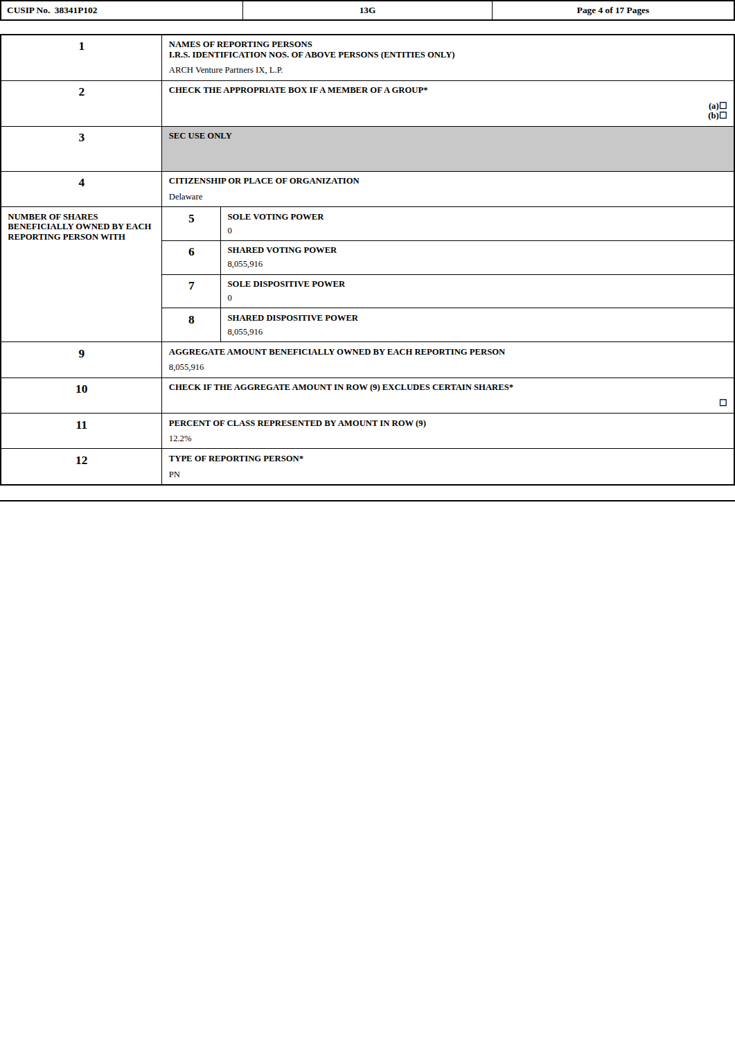| CUSIP No. 38341P102 | 13G | Page 4 of 17 Pages |
| 1 | NAMES OF REPORTING PERSONS I.R.S. IDENTIFICATION NOS. OF ABOVE PERSONS (ENTITIES ONLY) ARCH Venture Partners IX, L.P. |
| 2 | CHECK THE APPROPRIATE BOX IF A MEMBER OF A GROUP* (a) ☐ (b) ☐ |
| 3 | SEC USE ONLY |
| 4 | CITIZENSHIP OR PLACE OF ORGANIZATION Delaware |
| NUMBER OF SHARES BENEFICIALLY OWNED BY EACH REPORTING PERSON WITH | 5 | SOLE VOTING POWER 0 |
| 6 | SHARED VOTING POWER 8,055,916 |
| 7 | SOLE DISPOSITIVE POWER 0 |
| 8 | SHARED DISPOSITIVE POWER 8,055,916 |
| 9 | AGGREGATE AMOUNT BENEFICIALLY OWNED BY EACH REPORTING PERSON 8,055,916 |
| 10 | CHECK IF THE AGGREGATE AMOUNT IN ROW (9) EXCLUDES CERTAIN SHARES* ☐ |
| 11 | PERCENT OF CLASS REPRESENTED BY AMOUNT IN ROW (9) 12.2% |
| 12 | TYPE OF REPORTING PERSON* PN |